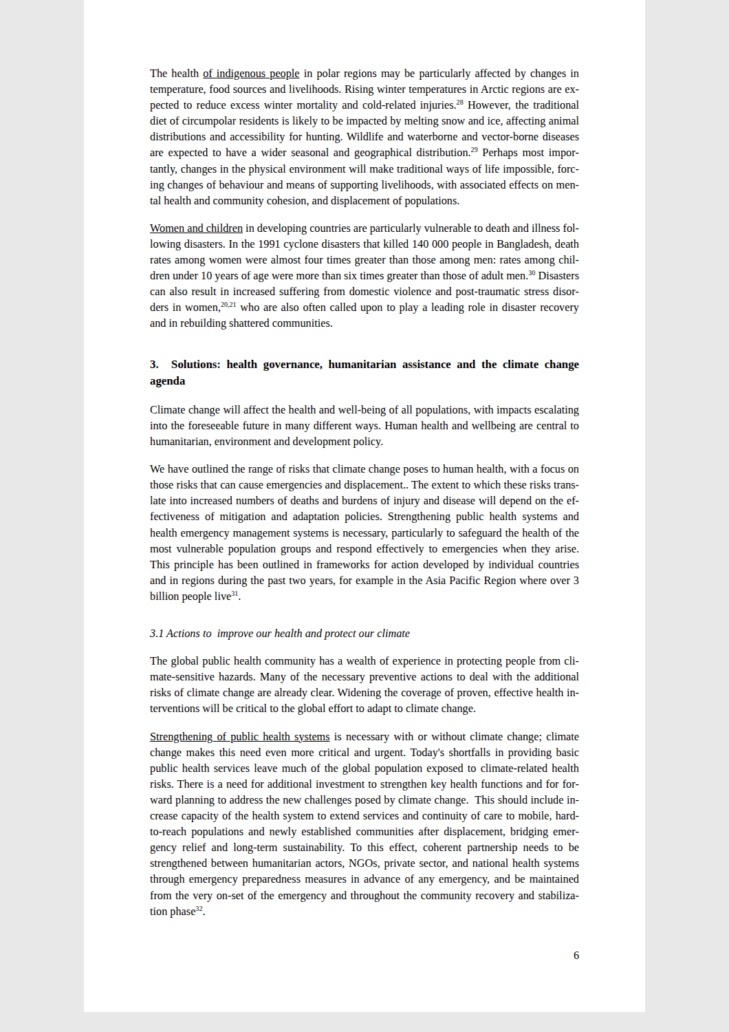The health of indigenous people in polar regions may be particularly affected by changes in temperature, food sources and livelihoods. Rising winter temperatures in Arctic regions are expected to reduce excess winter mortality and cold-related injuries.28 However, the traditional diet of circumpolar residents is likely to be impacted by melting snow and ice, affecting animal distributions and accessibility for hunting. Wildlife and waterborne and vector-borne diseases are expected to have a wider seasonal and geographical distribution.29 Perhaps most importantly, changes in the physical environment will make traditional ways of life impossible, forcing changes of behaviour and means of supporting livelihoods, with associated effects on mental health and community cohesion, and displacement of populations.
Women and children in developing countries are particularly vulnerable to death and illness following disasters. In the 1991 cyclone disasters that killed 140 000 people in Bangladesh, death rates among women were almost four times greater than those among men: rates among children under 10 years of age were more than six times greater than those of adult men.30 Disasters can also result in increased suffering from domestic violence and post-traumatic stress disorders in women,20,21 who are also often called upon to play a leading role in disaster recovery and in rebuilding shattered communities.
3. Solutions: health governance, humanitarian assistance and the climate change agenda
Climate change will affect the health and well-being of all populations, with impacts escalating into the foreseeable future in many different ways. Human health and wellbeing are central to humanitarian, environment and development policy.
We have outlined the range of risks that climate change poses to human health, with a focus on those risks that can cause emergencies and displacement.. The extent to which these risks translate into increased numbers of deaths and burdens of injury and disease will depend on the effectiveness of mitigation and adaptation policies. Strengthening public health systems and health emergency management systems is necessary, particularly to safeguard the health of the most vulnerable population groups and respond effectively to emergencies when they arise. This principle has been outlined in frameworks for action developed by individual countries and in regions during the past two years, for example in the Asia Pacific Region where over 3 billion people live31.
3.1 Actions to improve our health and protect our climate
The global public health community has a wealth of experience in protecting people from climate-sensitive hazards. Many of the necessary preventive actions to deal with the additional risks of climate change are already clear. Widening the coverage of proven, effective health interventions will be critical to the global effort to adapt to climate change.
Strengthening of public health systems is necessary with or without climate change; climate change makes this need even more critical and urgent. Today's shortfalls in providing basic public health services leave much of the global population exposed to climate-related health risks. There is a need for additional investment to strengthen key health functions and for forward planning to address the new challenges posed by climate change. This should include increase capacity of the health system to extend services and continuity of care to mobile, hard-to-reach populations and newly established communities after displacement, bridging emergency relief and long-term sustainability. To this effect, coherent partnership needs to be strengthened between humanitarian actors, NGOs, private sector, and national health systems through emergency preparedness measures in advance of any emergency, and be maintained from the very on-set of the emergency and throughout the community recovery and stabilization phase32.
6